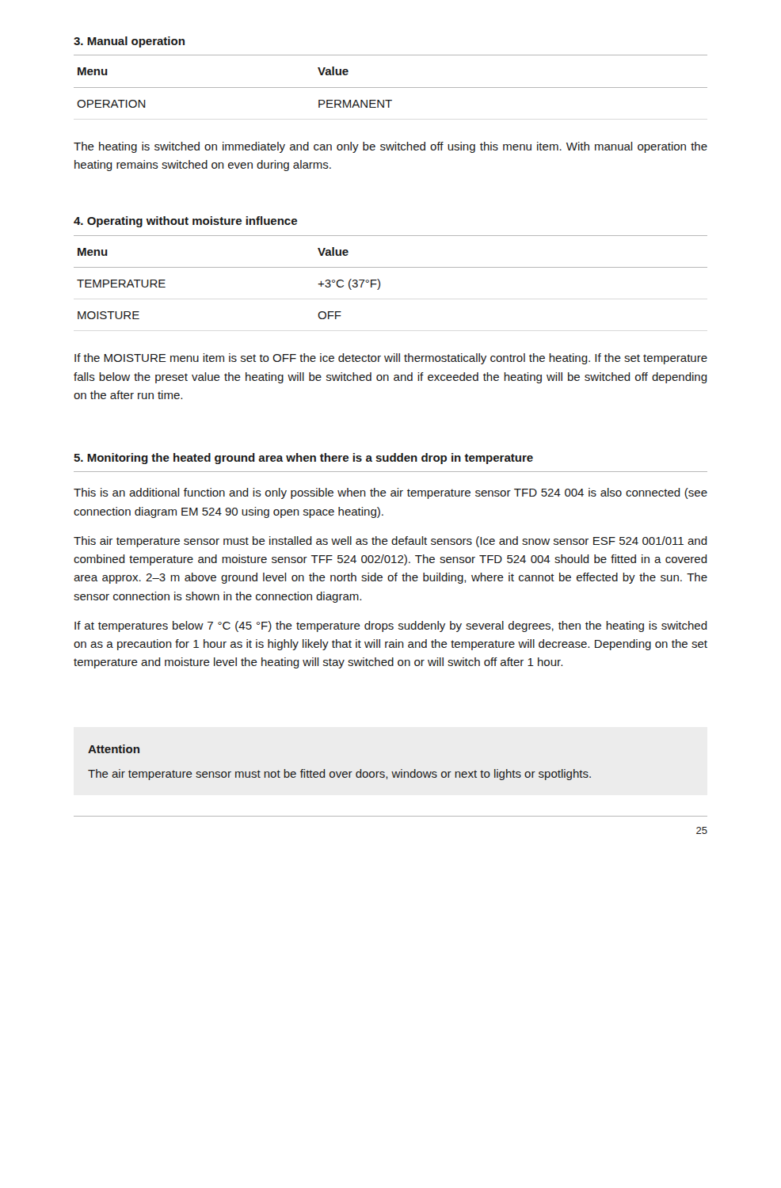3. Manual operation
| Menu | Value |
| --- | --- |
| OPERATION | PERMANENT |
The heating is switched on immediately and can only be switched off using this menu item. With manual operation the heating remains switched on even during alarms.
4. Operating without moisture influence
| Menu | Value |
| --- | --- |
| TEMPERATURE | +3°C (37°F) |
| MOISTURE | OFF |
If the MOISTURE menu item is set to OFF the ice detector will thermostatically control the heating. If the set temperature falls below the preset value the heating will be switched on and if exceeded the heating will be switched off depending on the after run time.
5. Monitoring the heated ground area when there is a sudden drop in temperature
This is an additional function and is only possible when the air temperature sensor TFD 524 004 is also connected (see connection diagram EM 524 90 using open space heating).
This air temperature sensor must be installed as well as the default sensors (Ice and snow sensor ESF 524 001/011 and combined temperature and moisture sensor TFF 524 002/012). The sensor TFD 524 004 should be fitted in a covered area approx. 2–3 m above ground level on the north side of the building, where it cannot be effected by the sun. The sensor connection is shown in the connection diagram.
If at temperatures below 7 °C (45 °F) the temperature drops suddenly by several degrees, then the heating is switched on as a precaution for 1 hour as it is highly likely that it will rain and the temperature will decrease. Depending on the set temperature and moisture level the heating will stay switched on or will switch off after 1 hour.
Attention
The air temperature sensor must not be fitted over doors, windows or next to lights or spotlights.
25